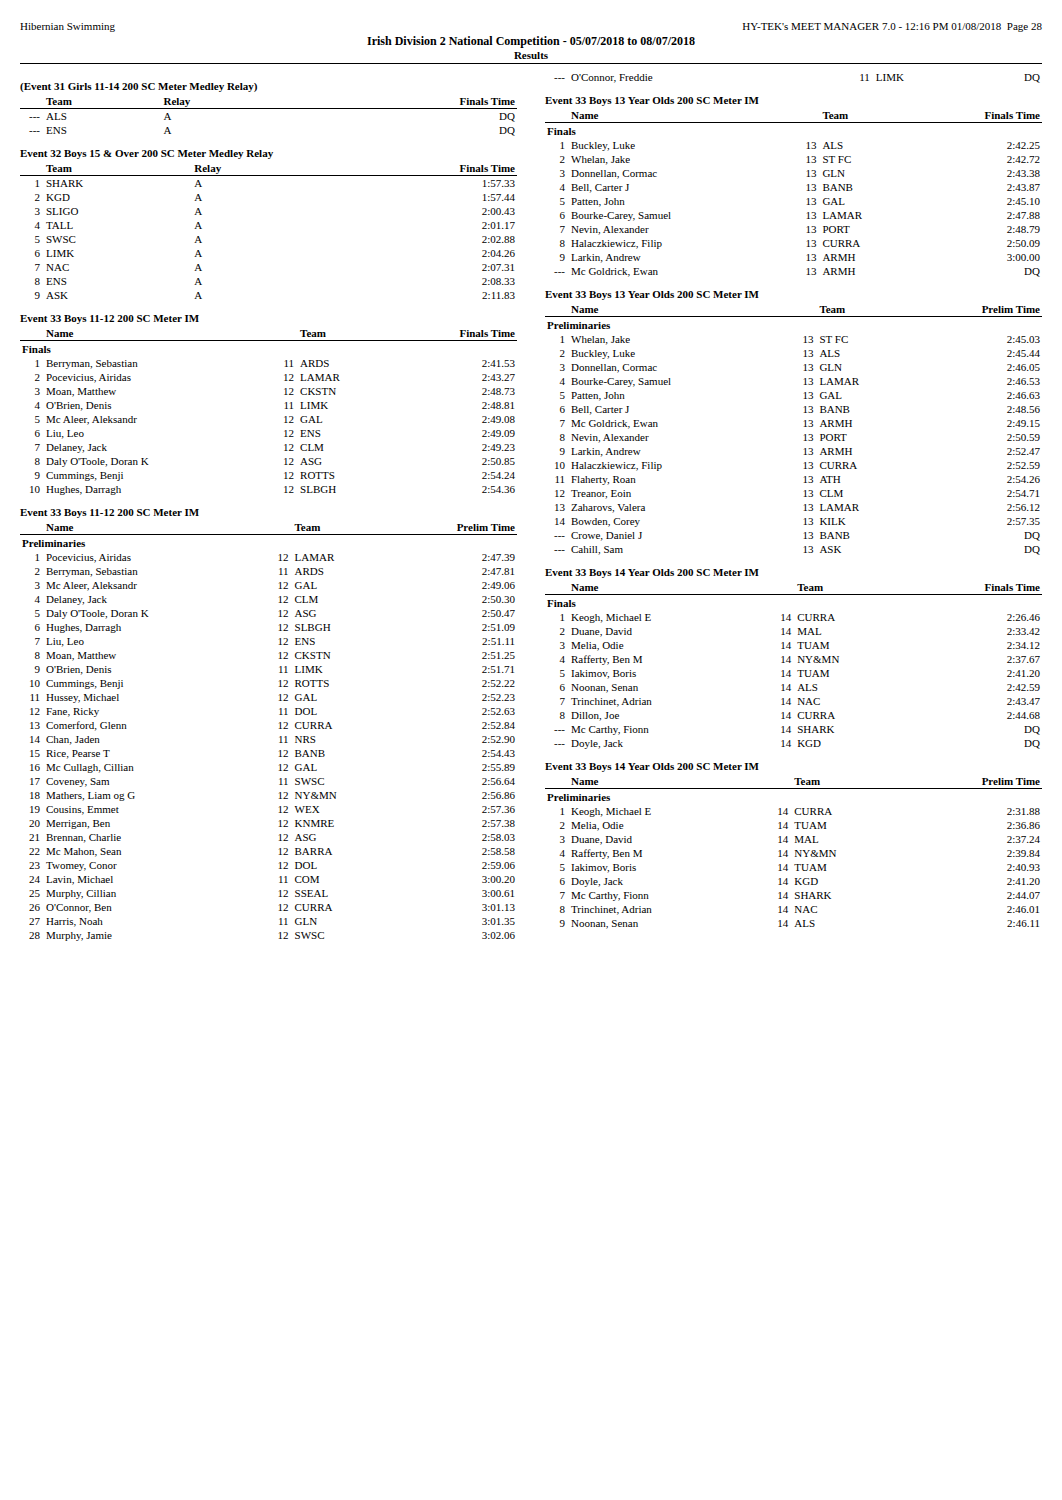Hibernian Swimming
HY-TEK's MEET MANAGER 7.0 - 12:16 PM 01/08/2018 Page 28
Irish Division 2 National Competition - 05/07/2018 to 08/07/2018
Results
(Event 31 Girls 11-14 200 SC Meter Medley Relay)
| | Team | Relay | Finals Time |
| --- | --- | --- | --- |
| --- | ALS | A | DQ |
| --- | ENS | A | DQ |
Event 32 Boys 15 & Over 200 SC Meter Medley Relay
| | Team | Relay | Finals Time |
| --- | --- | --- | --- |
| 1 | SHARK | A | 1:57.33 |
| 2 | KGD | A | 1:57.44 |
| 3 | SLIGO | A | 2:00.43 |
| 4 | TALL | A | 2:01.17 |
| 5 | SWSC | A | 2:02.88 |
| 6 | LIMK | A | 2:04.26 |
| 7 | NAC | A | 2:07.31 |
| 8 | ENS | A | 2:08.33 |
| 9 | ASK | A | 2:11.83 |
Event 33 Boys 11-12 200 SC Meter IM
| | Name | | Team | Finals Time |
| --- | --- | --- | --- | --- |
| Finals |
| 1 | Berryman, Sebastian | 11 | ARDS | 2:41.53 |
| 2 | Pocevicius, Airidas | 12 | LAMAR | 2:43.27 |
| 3 | Moan, Matthew | 12 | CKSTN | 2:48.73 |
| 4 | O'Brien, Denis | 11 | LIMK | 2:48.81 |
| 5 | Mc Aleer, Aleksandr | 12 | GAL | 2:49.08 |
| 6 | Liu, Leo | 12 | ENS | 2:49.09 |
| 7 | Delaney, Jack | 12 | CLM | 2:49.23 |
| 8 | Daly O'Toole, Doran K | 12 | ASG | 2:50.85 |
| 9 | Cummings, Benji | 12 | ROTTS | 2:54.24 |
| 10 | Hughes, Darragh | 12 | SLBGH | 2:54.36 |
Event 33 Boys 11-12 200 SC Meter IM
| | Name | | Team | Prelim Time |
| --- | --- | --- | --- | --- |
| Preliminaries |
| 1 | Pocevicius, Airidas | 12 | LAMAR | 2:47.39 |
| 2 | Berryman, Sebastian | 11 | ARDS | 2:47.81 |
| 3 | Mc Aleer, Aleksandr | 12 | GAL | 2:49.06 |
| 4 | Delaney, Jack | 12 | CLM | 2:50.30 |
| 5 | Daly O'Toole, Doran K | 12 | ASG | 2:50.47 |
| 6 | Hughes, Darragh | 12 | SLBGH | 2:51.09 |
| 7 | Liu, Leo | 12 | ENS | 2:51.11 |
| 8 | Moan, Matthew | 12 | CKSTN | 2:51.25 |
| 9 | O'Brien, Denis | 11 | LIMK | 2:51.71 |
| 10 | Cummings, Benji | 12 | ROTTS | 2:52.22 |
| 11 | Hussey, Michael | 12 | GAL | 2:52.23 |
| 12 | Fane, Ricky | 11 | DOL | 2:52.63 |
| 13 | Comerford, Glenn | 12 | CURRA | 2:52.84 |
| 14 | Chan, Jaden | 11 | NRS | 2:52.90 |
| 15 | Rice, Pearse T | 12 | BANB | 2:54.43 |
| 16 | Mc Cullagh, Cillian | 12 | GAL | 2:55.89 |
| 17 | Coveney, Sam | 11 | SWSC | 2:56.64 |
| 18 | Mathers, Liam og G | 12 | NY&MN | 2:56.86 |
| 19 | Cousins, Emmet | 12 | WEX | 2:57.36 |
| 20 | Merrigan, Ben | 12 | KNMRE | 2:57.38 |
| 21 | Brennan, Charlie | 12 | ASG | 2:58.03 |
| 22 | Mc Mahon, Sean | 12 | BARRA | 2:58.58 |
| 23 | Twomey, Conor | 12 | DOL | 2:59.06 |
| 24 | Lavin, Michael | 11 | COM | 3:00.20 |
| 25 | Murphy, Cillian | 12 | SSEAL | 3:00.61 |
| 26 | O'Connor, Ben | 12 | CURRA | 3:01.13 |
| 27 | Harris, Noah | 11 | GLN | 3:01.35 |
| 28 | Murphy, Jamie | 12 | SWSC | 3:02.06 |
| --- | O'Connor, Freddie | 11 | LIMK | DQ |
Event 33 Boys 13 Year Olds 200 SC Meter IM
| | Name | | Team | Finals Time |
| --- | --- | --- | --- | --- |
| Finals |
| 1 | Buckley, Luke | 13 | ALS | 2:42.25 |
| 2 | Whelan, Jake | 13 | ST FC | 2:42.72 |
| 3 | Donnellan, Cormac | 13 | GLN | 2:43.38 |
| 4 | Bell, Carter J | 13 | BANB | 2:43.87 |
| 5 | Patten, John | 13 | GAL | 2:45.10 |
| 6 | Bourke-Carey, Samuel | 13 | LAMAR | 2:47.88 |
| 7 | Nevin, Alexander | 13 | PORT | 2:48.79 |
| 8 | Halaczkiewicz, Filip | 13 | CURRA | 2:50.09 |
| 9 | Larkin, Andrew | 13 | ARMH | 3:00.00 |
| --- | Mc Goldrick, Ewan | 13 | ARMH | DQ |
Event 33 Boys 13 Year Olds 200 SC Meter IM
| | Name | | Team | Prelim Time |
| --- | --- | --- | --- | --- |
| Preliminaries |
| 1 | Whelan, Jake | 13 | ST FC | 2:45.03 |
| 2 | Buckley, Luke | 13 | ALS | 2:45.44 |
| 3 | Donnellan, Cormac | 13 | GLN | 2:46.05 |
| 4 | Bourke-Carey, Samuel | 13 | LAMAR | 2:46.53 |
| 5 | Patten, John | 13 | GAL | 2:46.63 |
| 6 | Bell, Carter J | 13 | BANB | 2:48.56 |
| 7 | Mc Goldrick, Ewan | 13 | ARMH | 2:49.15 |
| 8 | Nevin, Alexander | 13 | PORT | 2:50.59 |
| 9 | Larkin, Andrew | 13 | ARMH | 2:52.47 |
| 10 | Halaczkiewicz, Filip | 13 | CURRA | 2:52.59 |
| 11 | Flaherty, Roan | 13 | ATH | 2:54.26 |
| 12 | Treanor, Eoin | 13 | CLM | 2:54.71 |
| 13 | Zaharovs, Valera | 13 | LAMAR | 2:56.12 |
| 14 | Bowden, Corey | 13 | KILK | 2:57.35 |
| --- | Crowe, Daniel J | 13 | BANB | DQ |
| --- | Cahill, Sam | 13 | ASK | DQ |
Event 33 Boys 14 Year Olds 200 SC Meter IM
| | Name | | Team | Finals Time |
| --- | --- | --- | --- | --- |
| Finals |
| 1 | Keogh, Michael E | 14 | CURRA | 2:26.46 |
| 2 | Duane, David | 14 | MAL | 2:33.42 |
| 3 | Melia, Odie | 14 | TUAM | 2:34.12 |
| 4 | Rafferty, Ben M | 14 | NY&MN | 2:37.67 |
| 5 | Iakimov, Boris | 14 | TUAM | 2:41.20 |
| 6 | Noonan, Senan | 14 | ALS | 2:42.59 |
| 7 | Trinchinet, Adrian | 14 | NAC | 2:43.47 |
| 8 | Dillon, Joe | 14 | CURRA | 2:44.68 |
| --- | Mc Carthy, Fionn | 14 | SHARK | DQ |
| --- | Doyle, Jack | 14 | KGD | DQ |
Event 33 Boys 14 Year Olds 200 SC Meter IM
| | Name | | Team | Prelim Time |
| --- | --- | --- | --- | --- |
| Preliminaries |
| 1 | Keogh, Michael E | 14 | CURRA | 2:31.88 |
| 2 | Melia, Odie | 14 | TUAM | 2:36.86 |
| 3 | Duane, David | 14 | MAL | 2:37.24 |
| 4 | Rafferty, Ben M | 14 | NY&MN | 2:39.84 |
| 5 | Iakimov, Boris | 14 | TUAM | 2:40.93 |
| 6 | Doyle, Jack | 14 | KGD | 2:41.20 |
| 7 | Mc Carthy, Fionn | 14 | SHARK | 2:44.07 |
| 8 | Trinchinet, Adrian | 14 | NAC | 2:46.01 |
| 9 | Noonan, Senan | 14 | ALS | 2:46.11 |